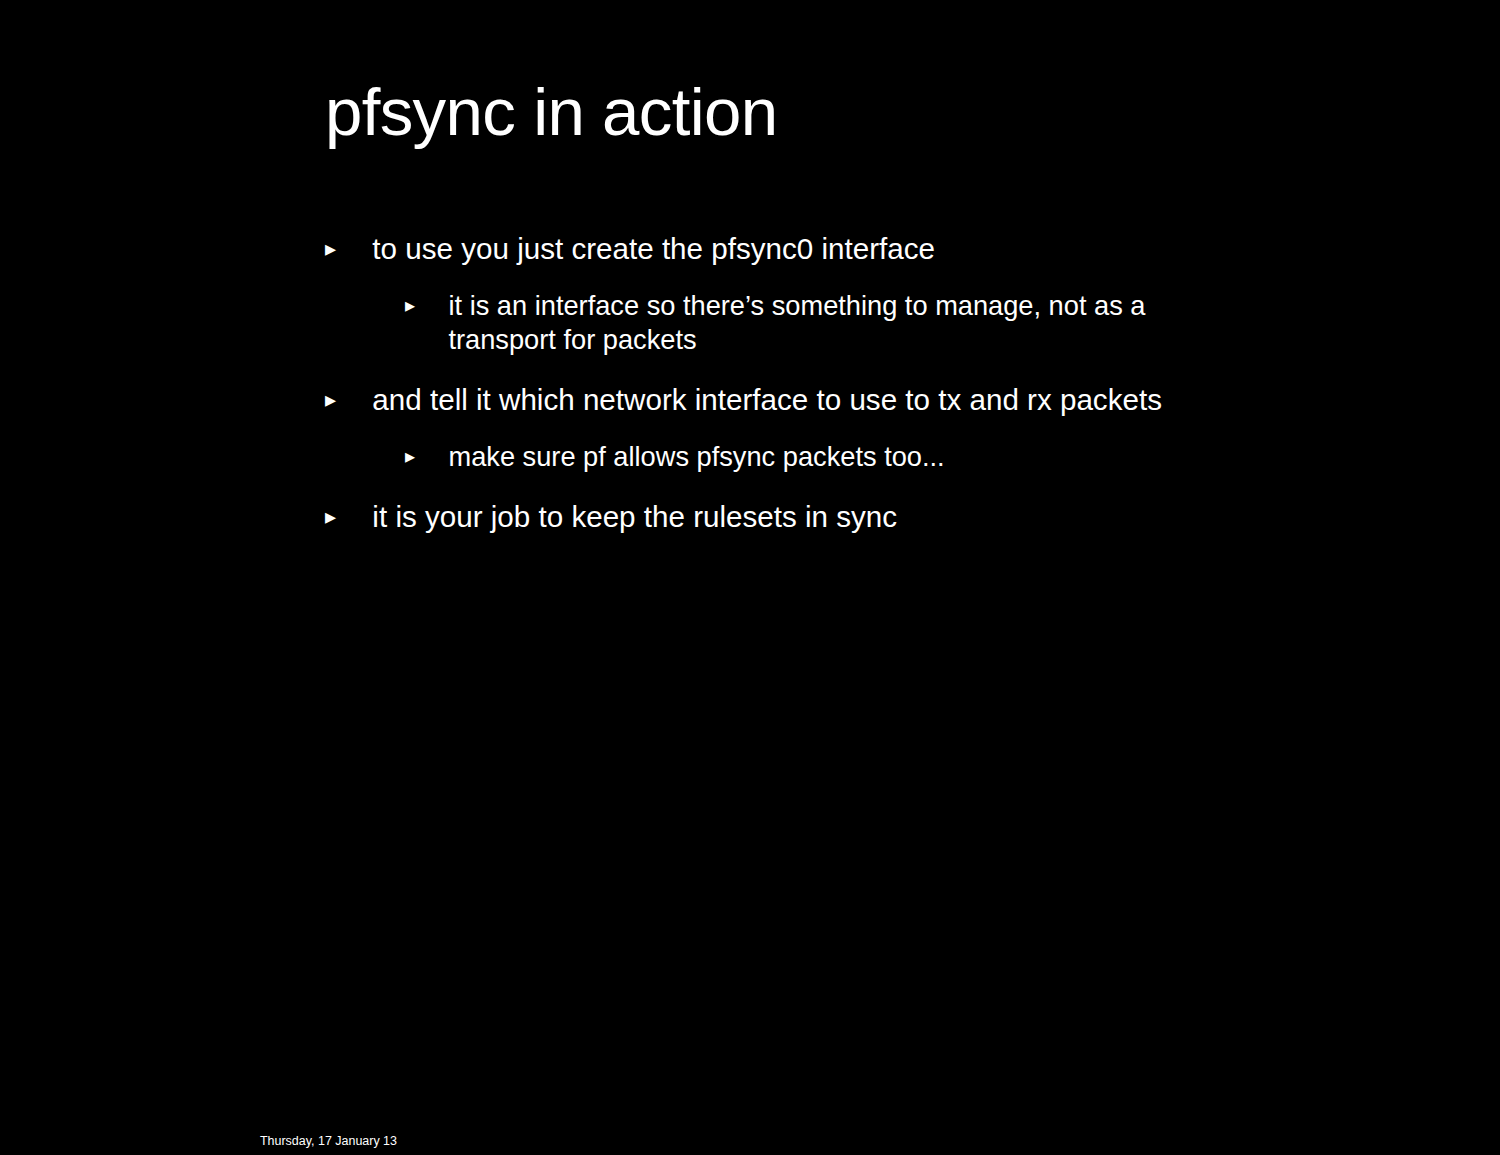pfsync in action
to use you just create the pfsync0 interface
it is an interface so there’s something to manage, not as a transport for packets
and tell it which network interface to use to tx and rx packets
make sure pf allows pfsync packets too...
it is your job to keep the rulesets in sync
Thursday, 17 January 13